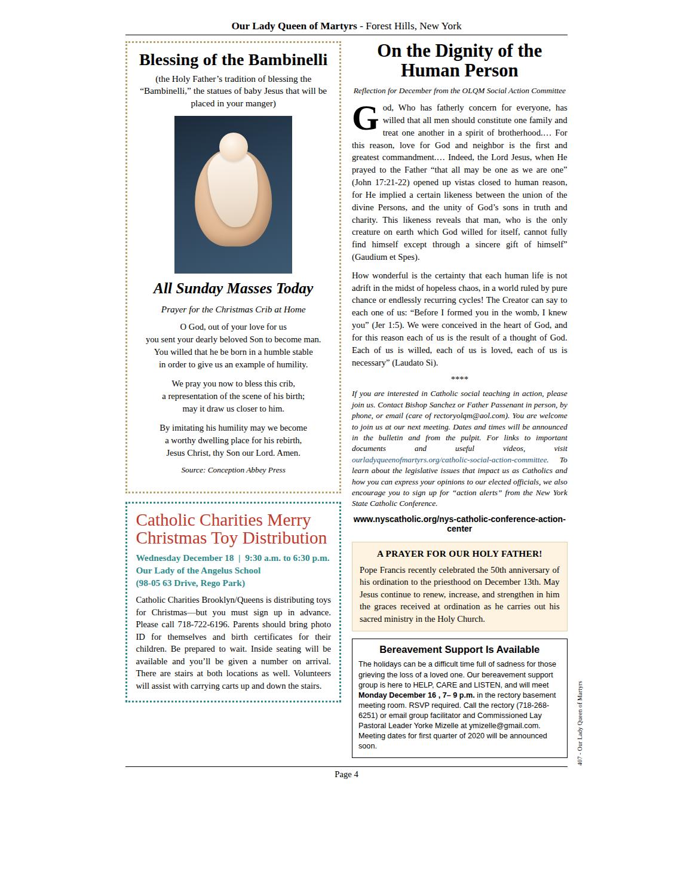Our Lady Queen of Martyrs - Forest Hills, New York
Blessing of the Bambinelli
(the Holy Father’s tradition of blessing the “Bambinelli,” the statues of baby Jesus that will be placed in your manger)
All Sunday Masses Today
Prayer for the Christmas Crib at Home
O God, out of your love for us
you sent your dearly beloved Son to become man.
You willed that he be born in a humble stable
in order to give us an example of humility.
We pray you now to bless this crib,
a representation of the scene of his birth;
may it draw us closer to him.
By imitating his humility may we become
a worthy dwelling place for his rebirth,
Jesus Christ, thy Son our Lord. Amen.
Source: Conception Abbey Press
Catholic Charities Merry Christmas Toy Distribution
Wednesday December 18 | 9:30 a.m. to 6:30 p.m.
Our Lady of the Angelus School
(98-05 63 Drive, Rego Park)
Catholic Charities Brooklyn/Queens is distributing toys for Christmas—but you must sign up in advance. Please call 718-722-6196. Parents should bring photo ID for themselves and birth certificates for their children. Be prepared to wait. Inside seating will be available and you’ll be given a number on arrival. There are stairs at both locations as well. Volunteers will assist with carrying carts up and down the stairs.
On the Dignity of the Human Person
Reflection for December from the OLQM Social Action Committee
God, Who has fatherly concern for everyone, has willed that all men should constitute one family and treat one another in a spirit of brotherhood.… For this reason, love for God and neighbor is the first and greatest commandment.… Indeed, the Lord Jesus, when He prayed to the Father “that all may be one as we are one” (John 17:21-22) opened up vistas closed to human reason, for He implied a certain likeness between the union of the divine Persons, and the unity of God’s sons in truth and charity. This likeness reveals that man, who is the only creature on earth which God willed for itself, cannot fully find himself except through a sincere gift of himself” (Gaudium et Spes).
How wonderful is the certainty that each human life is not adrift in the midst of hopeless chaos, in a world ruled by pure chance or endlessly recurring cycles! The Creator can say to each one of us: “Before I formed you in the womb, I knew you” (Jer 1:5). We were conceived in the heart of God, and for this reason each of us is the result of a thought of God. Each of us is willed, each of us is loved, each of us is necessary” (Laudato Si).
****
If you are interested in Catholic social teaching in action, please join us. Contact Bishop Sanchez or Father Passenant in person, by phone, or email (care of rectoryolqm@aol.com). You are welcome to join us at our next meeting. Dates and times will be announced in the bulletin and from the pulpit. For links to important documents and useful videos, visit ourladyqueenofmartyrs.org/catholic-social-action-committee. To learn about the legislative issues that impact us as Catholics and how you can express your opinions to our elected officials, we also encourage you to sign up for “action alerts” from the New York State Catholic Conference.
www.nyscatholic.org/nys-catholic-conference-action-center
A PRAYER FOR OUR HOLY FATHER!
Pope Francis recently celebrated the 50th anniversary of his ordination to the priesthood on December 13th. May Jesus continue to renew, increase, and strengthen in him the graces received at ordination as he carries out his sacred ministry in the Holy Church.
Bereavement Support Is Available
The holidays can be a difficult time full of sadness for those grieving the loss of a loved one. Our bereavement support group is here to HELP, CARE and LISTEN, and will meet Monday December 16 , 7– 9 p.m. in the rectory basement meeting room. RSVP required. Call the rectory (718-268-6251) or email group facilitator and Commissioned Lay Pastoral Leader Yorke Mizelle at ymizelle@gmail.com. Meeting dates for first quarter of 2020 will be announced soon.
407 - Our Lady Queen of Martyrs
Page 4